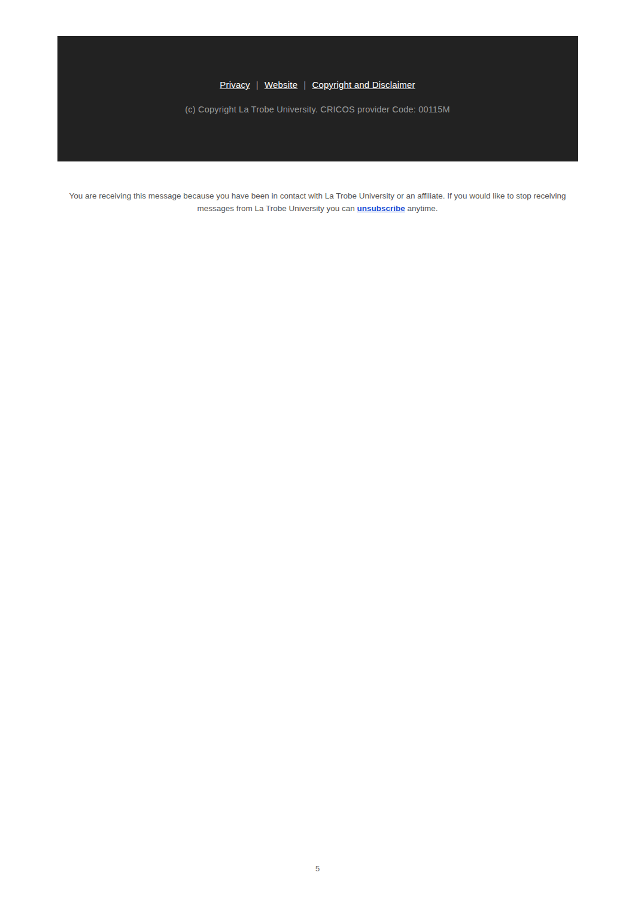Privacy|Website|Copyright and Disclaimer
(c) Copyright La Trobe University. CRICOS provider Code: 00115M
You are receiving this message because you have been in contact with La Trobe University or an affiliate. If you would like to stop receiving messages from La Trobe University you can unsubscribe anytime.
5